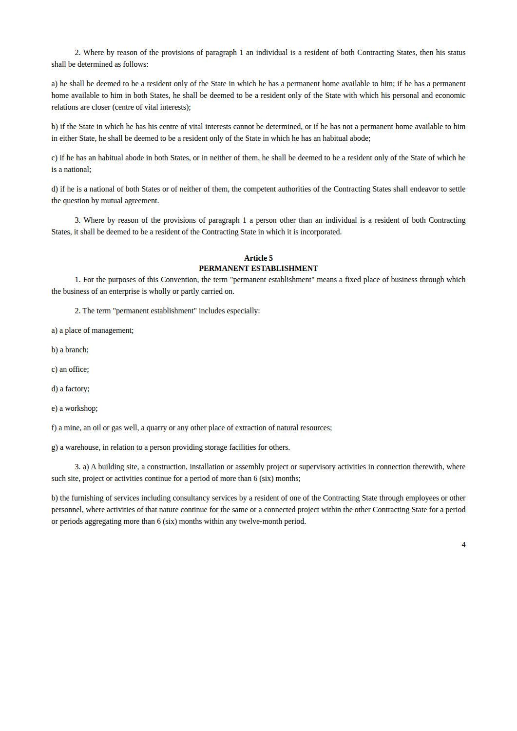2. Where by reason of the provisions of paragraph 1 an individual is a resident of both Contracting States, then his status shall be determined as follows:
a) he shall be deemed to be a resident only of the State in which he has a permanent home available to him; if he has a permanent home available to him in both States, he shall be deemed to be a resident only of the State with which his personal and economic relations are closer (centre of vital interests);
b) if the State in which he has his centre of vital interests cannot be determined, or if he has not a permanent home available to him in either State, he shall be deemed to be a resident only of the State in which he has an habitual abode;
c) if he has an habitual abode in both States, or in neither of them, he shall be deemed to be a resident only of the State of which he is a national;
d) if he is a national of both States or of neither of them, the competent authorities of the Contracting States shall endeavor to settle the question by mutual agreement.
3. Where by reason of the provisions of paragraph 1 a person other than an individual is a resident of both Contracting States, it shall be deemed to be a resident of the Contracting State in which it is incorporated.
Article 5 PERMANENT ESTABLISHMENT
1. For the purposes of this Convention, the term "permanent establishment" means a fixed place of business through which the business of an enterprise is wholly or partly carried on.
2. The term "permanent establishment" includes especially:
a) a place of management;
b) a branch;
c) an office;
d) a factory;
e) a workshop;
f) a mine, an oil or gas well, a quarry or any other place of extraction of natural resources;
g) a warehouse, in relation to a person providing storage facilities for others.
3. a) A building site, a construction, installation or assembly project or supervisory activities in connection therewith, where such site, project or activities continue for a period of more than 6 (six) months;
b) the furnishing of services including consultancy services by a resident of one of the Contracting State through employees or other personnel, where activities of that nature continue for the same or a connected project within the other Contracting State for a period or periods aggregating more than 6 (six) months within any twelve-month period.
4